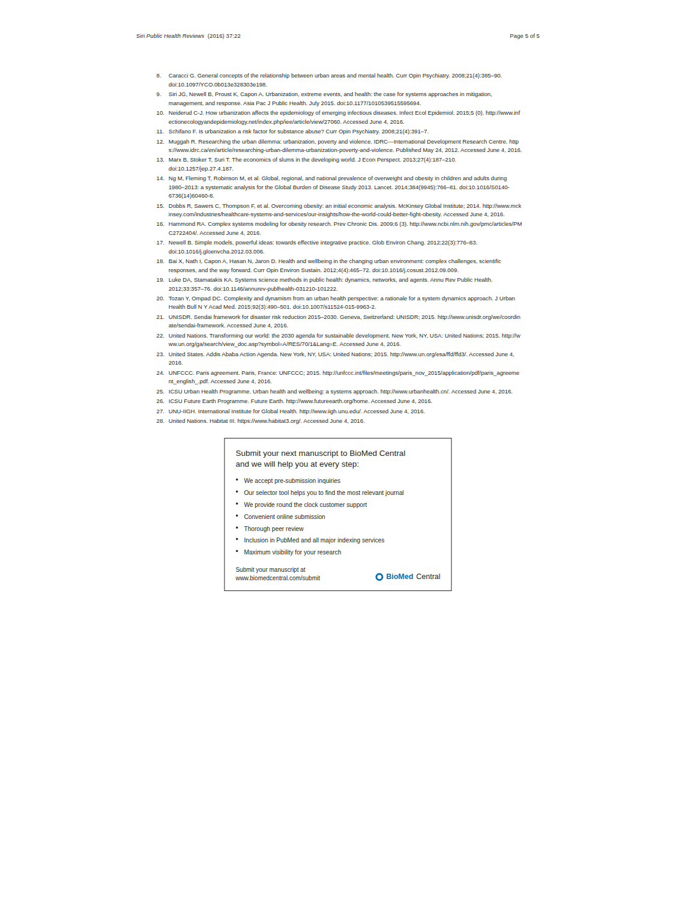Siri Public Health Reviews (2016) 37:22
Page 5 of 5
8. Caracci G. General concepts of the relationship between urban areas and mental health. Curr Opin Psychiatry. 2008;21(4):385–90. doi:10.1097/YCO.0b013e328303e198.
9. Siri JG, Newell B, Proust K, Capon A. Urbanization, extreme events, and health: the case for systems approaches in mitigation, management, and response. Asia Pac J Public Health. July 2015. doi:10.1177/1010539515595694.
10. Neiderud C-J. How urbanization affects the epidemiology of emerging infectious diseases. Infect Ecol Epidemiol. 2015;5 (0). http://www.infectionecologyandepidemiology.net/index.php/iee/article/view/27060. Accessed June 4, 2016.
11. Schifano F. Is urbanization a risk factor for substance abuse? Curr Opin Psychiatry. 2008;21(4):391–7.
12. Muggah R. Researching the urban dilemma: urbanization, poverty and violence. IDRC—International Development Research Centre. https://www.idrc.ca/en/article/researching-urban-dilemma-urbanization-poverty-and-violence. Published May 24, 2012. Accessed June 4, 2016.
13. Marx B, Stoker T, Suri T. The economics of slums in the developing world. J Econ Perspect. 2013;27(4):187–210. doi:10.1257/jep.27.4.187.
14. Ng M, Fleming T, Robinson M, et al. Global, regional, and national prevalence of overweight and obesity in children and adults during 1980–2013: a systematic analysis for the Global Burden of Disease Study 2013. Lancet. 2014;384(9945):766–81. doi:10.1016/S0140-6736(14)60460-8.
15. Dobbs R, Sawers C, Thompson F, et al. Overcoming obesity: an initial economic analysis. McKinsey Global Institute; 2014. http://www.mckinsey.com/industries/healthcare-systems-and-services/our-insights/how-the-world-could-better-fight-obesity. Accessed June 4, 2016.
16. Hammond RA. Complex systems modeling for obesity research. Prev Chronic Dis. 2009;6 (3). http://www.ncbi.nlm.nih.gov/pmc/articles/PMC2722404/. Accessed June 4, 2016.
17. Newell B. Simple models, powerful ideas: towards effective integrative practice. Glob Environ Chang. 2012;22(3):776–83. doi:10.1016/j.gloenvcha.2012.03.006.
18. Bai X, Nath I, Capon A, Hasan N, Jaron D. Health and wellbeing in the changing urban environment: complex challenges, scientific responses, and the way forward. Curr Opin Environ Sustain. 2012;4(4):465–72. doi:10.1016/j.cosust.2012.09.009.
19. Luke DA, Stamatakis KA. Systems science methods in public health: dynamics, networks, and agents. Annu Rev Public Health. 2012;33:357–76. doi:10.1146/annurev-publhealth-031210-101222.
20. Tozan Y, Ompad DC. Complexity and dynamism from an urban health perspective: a rationale for a system dynamics approach. J Urban Health Bull N Y Acad Med. 2015;92(3):490–501. doi:10.1007/s11524-015-9963-2.
21. UNISDR. Sendai framework for disaster risk reduction 2015–2030. Geneva, Switzerland: UNISDR; 2015. http://www.unisdr.org/we/coordinate/sendai-framework. Accessed June 4, 2016.
22. United Nations. Transforming our world: the 2030 agenda for sustainable development. New York, NY, USA: United Nations; 2015. http://www.un.org/ga/search/view_doc.asp?symbol=A/RES/70/1&Lang=E. Accessed June 4, 2016.
23. United States. Addis Ababa Action Agenda. New York, NY, USA: United Nations; 2015. http://www.un.org/esa/ffd/ffd3/. Accessed June 4, 2016.
24. UNFCCC. Paris agreement. Paris, France: UNFCCC; 2015. http://unfccc.int/files/meetings/paris_nov_2015/application/pdf/paris_agreement_english_.pdf. Accessed June 4, 2016.
25. ICSU Urban Health Programme. Urban health and wellbeing: a systems approach. http://www.urbanhealth.cn/. Accessed June 4, 2016.
26. ICSU Future Earth Programme. Future Earth. http://www.futureearth.org/home. Accessed June 4, 2016.
27. UNU-IIGH. International Institute for Global Health. http://www.iigh.unu.edu/. Accessed June 4, 2016.
28. United Nations. Habitat III. https://www.habitat3.org/. Accessed June 4, 2016.
Submit your next manuscript to BioMed Central
and we will help you at every step:
We accept pre-submission inquiries
Our selector tool helps you to find the most relevant journal
We provide round the clock customer support
Convenient online submission
Thorough peer review
Inclusion in PubMed and all major indexing services
Maximum visibility for your research
Submit your manuscript at
www.biomedcentral.com/submit
BioMed Central